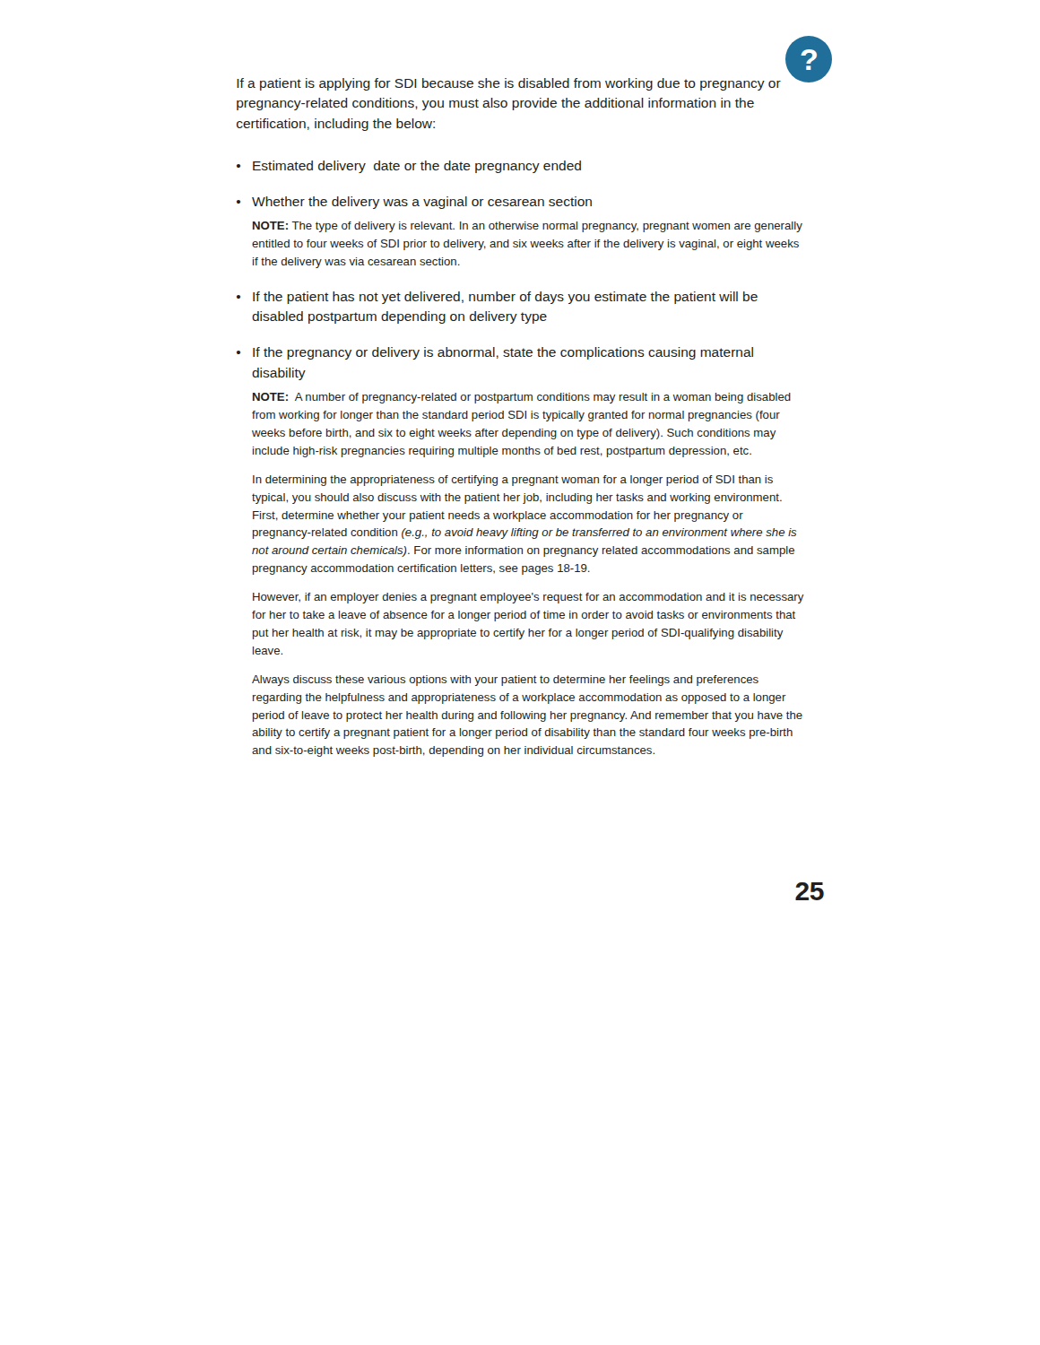?
If a patient is applying for SDI because she is disabled from working due to pregnancy or pregnancy-related conditions, you must also provide the additional information in the certification, including the below:
Estimated delivery date or the date pregnancy ended
Whether the delivery was a vaginal or cesarean section
NOTE: The type of delivery is relevant. In an otherwise normal pregnancy, pregnant women are generally entitled to four weeks of SDI prior to delivery, and six weeks after if the delivery is vaginal, or eight weeks if the delivery was via cesarean section.
If the patient has not yet delivered, number of days you estimate the patient will be disabled postpartum depending on delivery type
If the pregnancy or delivery is abnormal, state the complications causing maternal disability
NOTE: A number of pregnancy-related or postpartum conditions may result in a woman being disabled from working for longer than the standard period SDI is typically granted for normal pregnancies (four weeks before birth, and six to eight weeks after depending on type of delivery). Such conditions may include high-risk pregnancies requiring multiple months of bed rest, postpartum depression, etc.
In determining the appropriateness of certifying a pregnant woman for a longer period of SDI than is typical, you should also discuss with the patient her job, including her tasks and working environment. First, determine whether your patient needs a workplace accommodation for her pregnancy or pregnancy-related condition (e.g., to avoid heavy lifting or be transferred to an environment where she is not around certain chemicals). For more information on pregnancy related accommodations and sample pregnancy accommodation certification letters, see pages 18-19.
However, if an employer denies a pregnant employee's request for an accommodation and it is necessary for her to take a leave of absence for a longer period of time in order to avoid tasks or environments that put her health at risk, it may be appropriate to certify her for a longer period of SDI-qualifying disability leave.
Always discuss these various options with your patient to determine her feelings and preferences regarding the helpfulness and appropriateness of a workplace accommodation as opposed to a longer period of leave to protect her health during and following her pregnancy. And remember that you have the ability to certify a pregnant patient for a longer period of disability than the standard four weeks pre-birth and six-to-eight weeks post-birth, depending on her individual circumstances.
25